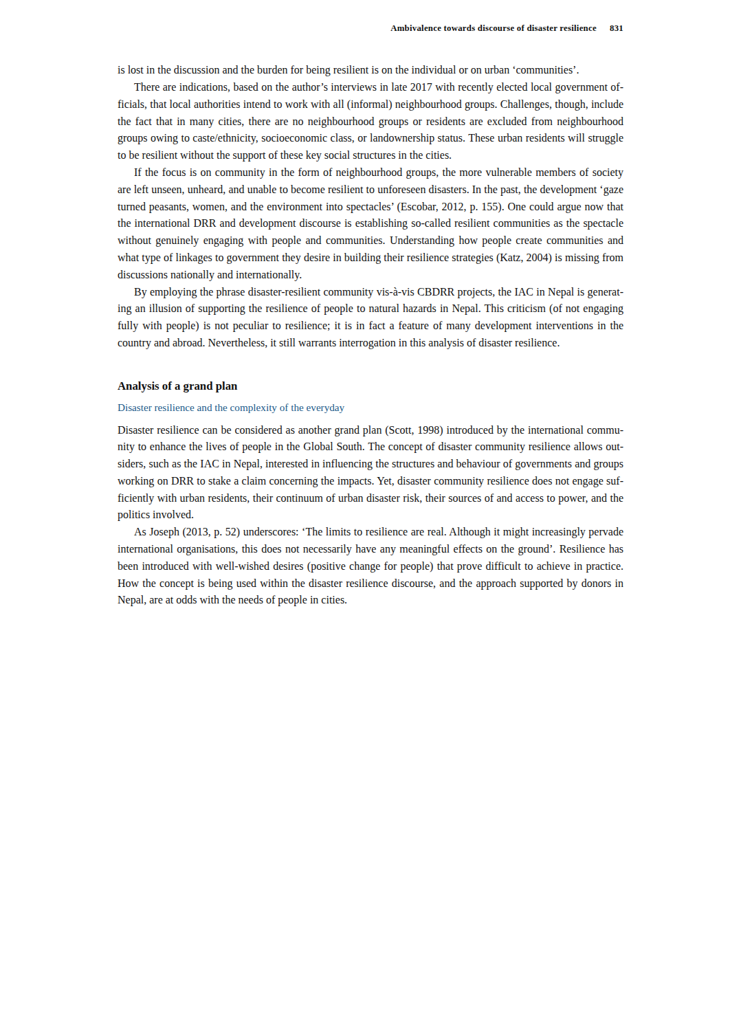Ambivalence towards discourse of disaster resilience 831
is lost in the discussion and the burden for being resilient is on the individual or on urban ‘communities’.
There are indications, based on the author’s interviews in late 2017 with recently elected local government officials, that local authorities intend to work with all (informal) neighbourhood groups. Challenges, though, include the fact that in many cities, there are no neighbourhood groups or residents are excluded from neighbourhood groups owing to caste/ethnicity, socioeconomic class, or landownership status. These urban residents will struggle to be resilient without the support of these key social structures in the cities.
If the focus is on community in the form of neighbourhood groups, the more vulnerable members of society are left unseen, unheard, and unable to become resilient to unforeseen disasters. In the past, the development ‘gaze turned peasants, women, and the environment into spectacles’ (Escobar, 2012, p. 155). One could argue now that the international DRR and development discourse is establishing so-called resilient communities as the spectacle without genuinely engaging with people and communities. Understanding how people create communities and what type of linkages to government they desire in building their resilience strategies (Katz, 2004) is missing from discussions nationally and internationally.
By employing the phrase disaster-resilient community vis-à-vis CBDRR projects, the IAC in Nepal is generating an illusion of supporting the resilience of people to natural hazards in Nepal. This criticism (of not engaging fully with people) is not peculiar to resilience; it is in fact a feature of many development interventions in the country and abroad. Nevertheless, it still warrants interrogation in this analysis of disaster resilience.
Analysis of a grand plan
Disaster resilience and the complexity of the everyday
Disaster resilience can be considered as another grand plan (Scott, 1998) introduced by the international community to enhance the lives of people in the Global South. The concept of disaster community resilience allows outsiders, such as the IAC in Nepal, interested in influencing the structures and behaviour of governments and groups working on DRR to stake a claim concerning the impacts. Yet, disaster community resilience does not engage sufficiently with urban residents, their continuum of urban disaster risk, their sources of and access to power, and the politics involved.
As Joseph (2013, p. 52) underscores: ‘The limits to resilience are real. Although it might increasingly pervade international organisations, this does not necessarily have any meaningful effects on the ground’. Resilience has been introduced with well-wished desires (positive change for people) that prove difficult to achieve in practice. How the concept is being used within the disaster resilience discourse, and the approach supported by donors in Nepal, are at odds with the needs of people in cities.